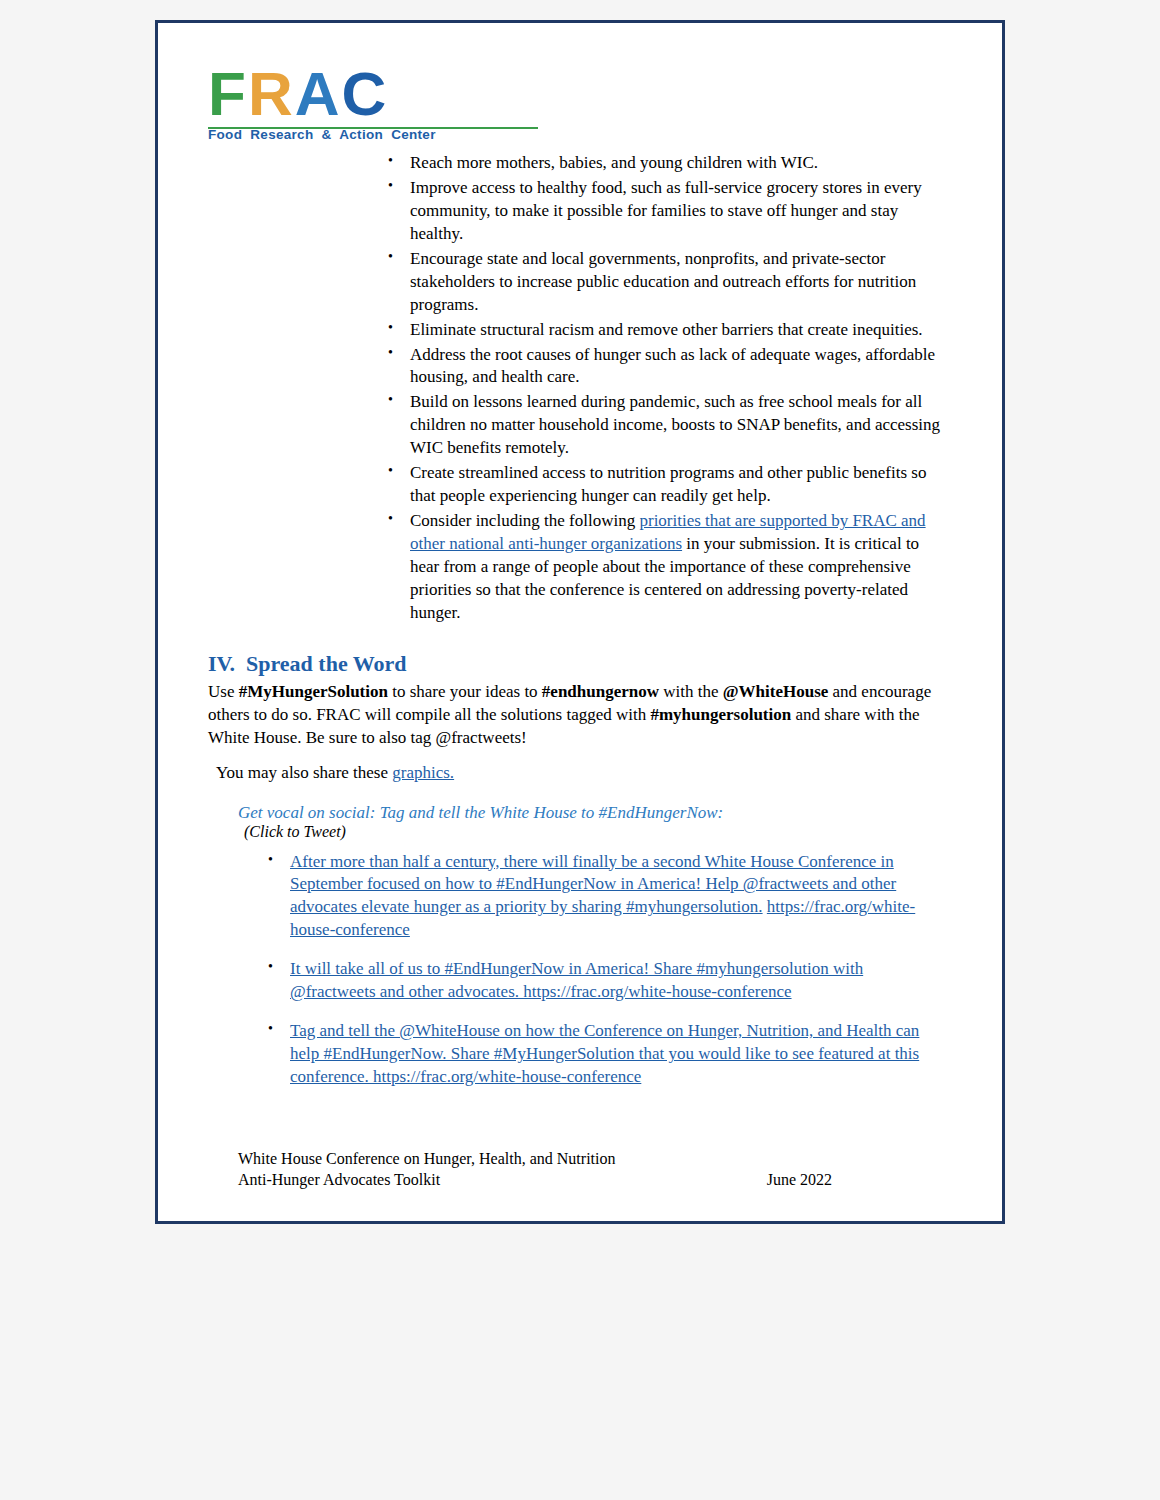FRAC
Food Research & Action Center
Reach more mothers, babies, and young children with WIC.
Improve access to healthy food, such as full-service grocery stores in every community, to make it possible for families to stave off hunger and stay healthy.
Encourage state and local governments, nonprofits, and private-sector stakeholders to increase public education and outreach efforts for nutrition programs.
Eliminate structural racism and remove other barriers that create inequities.
Address the root causes of hunger such as lack of adequate wages, affordable housing, and health care.
Build on lessons learned during pandemic, such as free school meals for all children no matter household income, boosts to SNAP benefits, and accessing WIC benefits remotely.
Create streamlined access to nutrition programs and other public benefits so that people experiencing hunger can readily get help.
Consider including the following priorities that are supported by FRAC and other national anti-hunger organizations in your submission. It is critical to hear from a range of people about the importance of these comprehensive priorities so that the conference is centered on addressing poverty-related hunger.
IV. Spread the Word
Use #MyHungerSolution to share your ideas to #endhungernow with the @WhiteHouse and encourage others to do so. FRAC will compile all the solutions tagged with #myhungersolution and share with the White House. Be sure to also tag @fractweets!
You may also share these graphics.
Get vocal on social: Tag and tell the White House to #EndHungerNow:
(Click to Tweet)
After more than half a century, there will finally be a second White House Conference in September focused on how to #EndHungerNow in America! Help @fractweets and other advocates elevate hunger as a priority by sharing #myhungersolution. https://frac.org/white-house-conference
It will take all of us to #EndHungerNow in America! Share #myhungersolution with @fractweets and other advocates. https://frac.org/white-house-conference
Tag and tell the @WhiteHouse on how the Conference on Hunger, Nutrition, and Health can help #EndHungerNow. Share #MyHungerSolution that you would like to see featured at this conference. https://frac.org/white-house-conference
White House Conference on Hunger, Health, and Nutrition
Anti-Hunger Advocates Toolkit June 2022